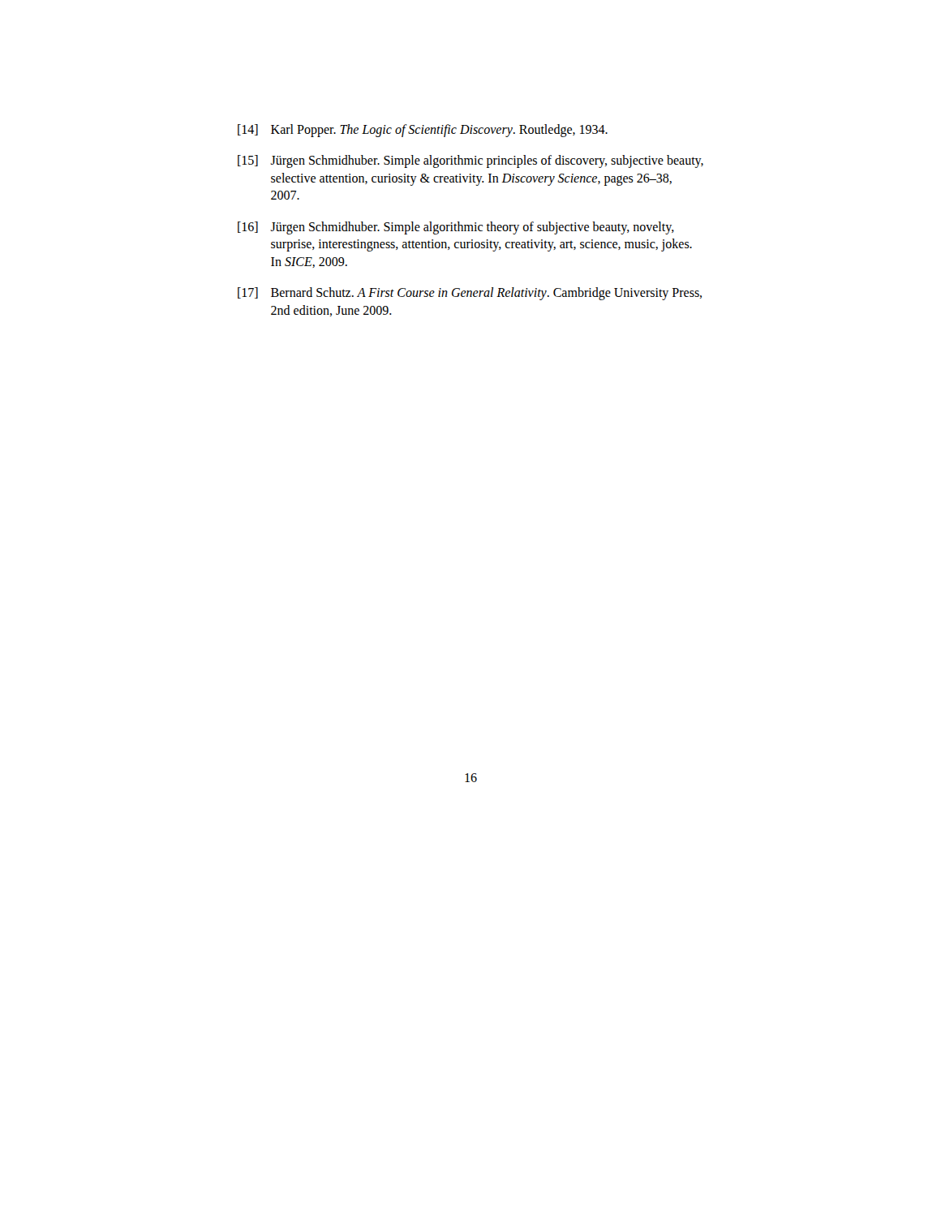[14] Karl Popper. The Logic of Scientific Discovery. Routledge, 1934.
[15] Jürgen Schmidhuber. Simple algorithmic principles of discovery, subjective beauty, selective attention, curiosity & creativity. In Discovery Science, pages 26–38, 2007.
[16] Jürgen Schmidhuber. Simple algorithmic theory of subjective beauty, novelty, surprise, interestingness, attention, curiosity, creativity, art, science, music, jokes. In SICE, 2009.
[17] Bernard Schutz. A First Course in General Relativity. Cambridge University Press, 2nd edition, June 2009.
16